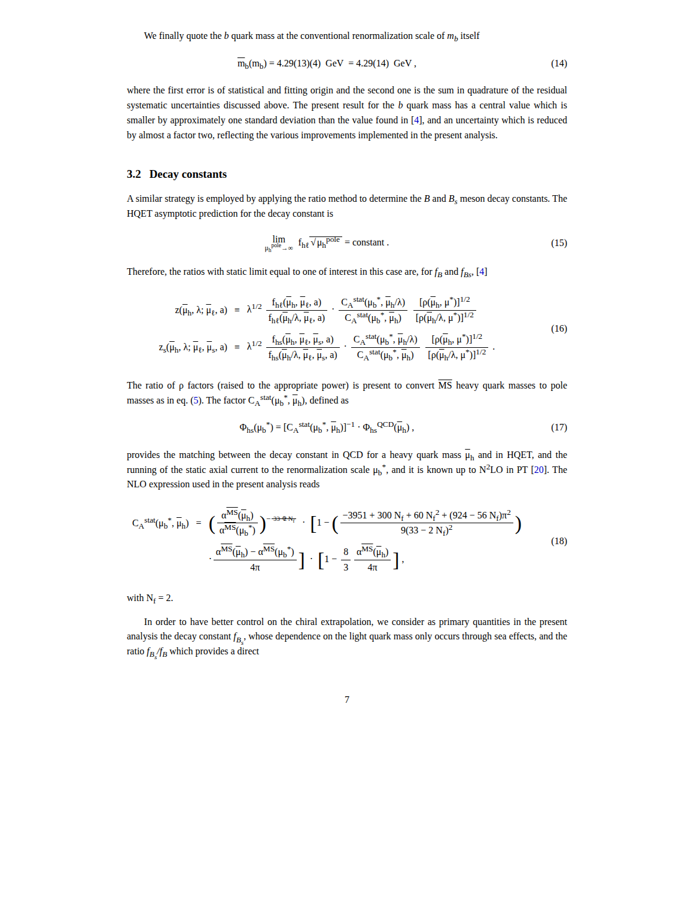We finally quote the b quark mass at the conventional renormalization scale of mb itself
mb(mb) = 4.29(13)(4) GeV = 4.29(14) GeV ,
(14)
where the first error is of statistical and fitting origin and the second one is the sum in quadrature of the residual systematic uncertainties discussed above. The present result for the b quark mass has a central value which is smaller by approximately one standard deviation than the value found in [4], and an uncertainty which is reduced by almost a factor two, reflecting the various improvements implemented in the present analysis.
3.2 Decay constants
A similar strategy is employed by applying the ratio method to determine the B and Bs meson decay constants. The HQET asymptotic prediction for the decay constant is
lim μhpole→∞ fhℓ√μhpole = constant .
(15)
Therefore, the ratios with static limit equal to one of interest in this case are, for fB and fBs, [4]
| z( μ h , λ; μ ℓ , a) | ≡ | λ 1/2 f hℓ ( μ h , μ ℓ , a) f hℓ ( μ h /λ, μ ℓ , a) · C A stat (μ b * , μ h /λ) C A stat (μ b * , μ h ) [ρ( μ h , μ * )] 1/2 [ρ( μ h /λ, μ * )] 1/2 |
| z s ( μ h , λ; μ ℓ , μ s , a) | ≡ | λ 1/2 f hs ( μ h , μ ℓ , μ s , a) f hs ( μ h /λ, μ ℓ , μ s , a) · C A stat (μ b * , μ h /λ) C A stat (μ b * , μ h ) [ρ( μ h , μ * )] 1/2 [ρ( μ h /λ, μ * )] 1/2 . |
(16)
The ratio of ρ factors (raised to the appropriate power) is present to convert MS heavy quark masses to pole masses as in eq. (5). The factor CAstat(μb*, μh), defined as
Φhs(μb*) = [CAstat(μb*, μh)]−1 · ΦhsQCD(μh) ,
(17)
provides the matching between the decay constant in QCD for a heavy quark mass μh and in HQET, and the running of the static axial current to the renormalization scale μb*, and it is known up to N2LO in PT [20]. The NLO expression used in the present analysis reads
| C A stat (μ b * , μ h ) | = | ( α MS ( μ h ) α MS (μ b * ) ) − 6 33−2 N f · [ 1 − ( −3951 + 300 N f + 60 N f 2 + (924 − 56 N f )π 2 9(33 − 2 N f ) 2 ) |
| | | · α MS ( μ h ) − α MS (μ b * ) 4π ] · [ 1 − 8 3 α MS ( μ h ) 4π ] , |
(18)
with Nf = 2.
In order to have better control on the chiral extrapolation, we consider as primary quantities in the present analysis the decay constant fBs, whose dependence on the light quark mass only occurs through sea effects, and the ratio fBs/fB which provides a direct
7